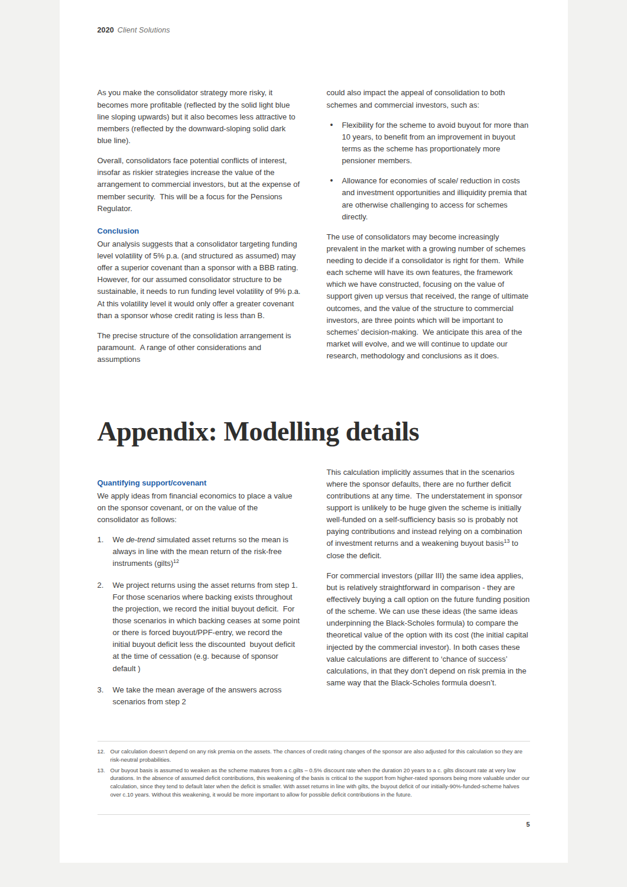2020 Client Solutions
As you make the consolidator strategy more risky, it becomes more profitable (reflected by the solid light blue line sloping upwards) but it also becomes less attractive to members (reflected by the downward-sloping solid dark blue line).
Overall, consolidators face potential conflicts of interest, insofar as riskier strategies increase the value of the arrangement to commercial investors, but at the expense of member security. This will be a focus for the Pensions Regulator.
Conclusion
Our analysis suggests that a consolidator targeting funding level volatility of 5% p.a. (and structured as assumed) may offer a superior covenant than a sponsor with a BBB rating. However, for our assumed consolidator structure to be sustainable, it needs to run funding level volatility of 9% p.a. At this volatility level it would only offer a greater covenant than a sponsor whose credit rating is less than B.
The precise structure of the consolidation arrangement is paramount. A range of other considerations and assumptions
could also impact the appeal of consolidation to both schemes and commercial investors, such as:
Flexibility for the scheme to avoid buyout for more than 10 years, to benefit from an improvement in buyout terms as the scheme has proportionately more pensioner members.
Allowance for economies of scale/ reduction in costs and investment opportunities and illiquidity premia that are otherwise challenging to access for schemes directly.
The use of consolidators may become increasingly prevalent in the market with a growing number of schemes needing to decide if a consolidator is right for them. While each scheme will have its own features, the framework which we have constructed, focusing on the value of support given up versus that received, the range of ultimate outcomes, and the value of the structure to commercial investors, are three points which will be important to schemes’ decision-making. We anticipate this area of the market will evolve, and we will continue to update our research, methodology and conclusions as it does.
Appendix: Modelling details
Quantifying support/covenant
We apply ideas from financial economics to place a value on the sponsor covenant, or on the value of the consolidator as follows:
We de-trend simulated asset returns so the mean is always in line with the mean return of the risk-free instruments (gilts)12
We project returns using the asset returns from step 1. For those scenarios where backing exists throughout the projection, we record the initial buyout deficit. For those scenarios in which backing ceases at some point or there is forced buyout/PPF-entry, we record the initial buyout deficit less the discounted buyout deficit at the time of cessation (e.g. because of sponsor default )
We take the mean average of the answers across scenarios from step 2
This calculation implicitly assumes that in the scenarios where the sponsor defaults, there are no further deficit contributions at any time. The understatement in sponsor support is unlikely to be huge given the scheme is initially well-funded on a self-sufficiency basis so is probably not paying contributions and instead relying on a combination of investment returns and a weakening buyout basis13 to close the deficit.
For commercial investors (pillar III) the same idea applies, but is relatively straightforward in comparison - they are effectively buying a call option on the future funding position of the scheme. We can use these ideas (the same ideas underpinning the Black-Scholes formula) to compare the theoretical value of the option with its cost (the initial capital injected by the commercial investor). In both cases these value calculations are different to ‘chance of success’ calculations, in that they don’t depend on risk premia in the same way that the Black-Scholes formula doesn’t.
Our calculation doesn’t depend on any risk premia on the assets. The chances of credit rating changes of the sponsor are also adjusted for this calculation so they are risk-neutral probabilities.
Our buyout basis is assumed to weaken as the scheme matures from a c.gilts – 0.5% discount rate when the duration 20 years to a c. gilts discount rate at very low durations. In the absence of assumed deficit contributions, this weakening of the basis is critical to the support from higher-rated sponsors being more valuable under our calculation, since they tend to default later when the deficit is smaller. With asset returns in line with gilts, the buyout deficit of our initially-90%-funded-scheme halves over c.10 years. Without this weakening, it would be more important to allow for possible deficit contributions in the future.
5